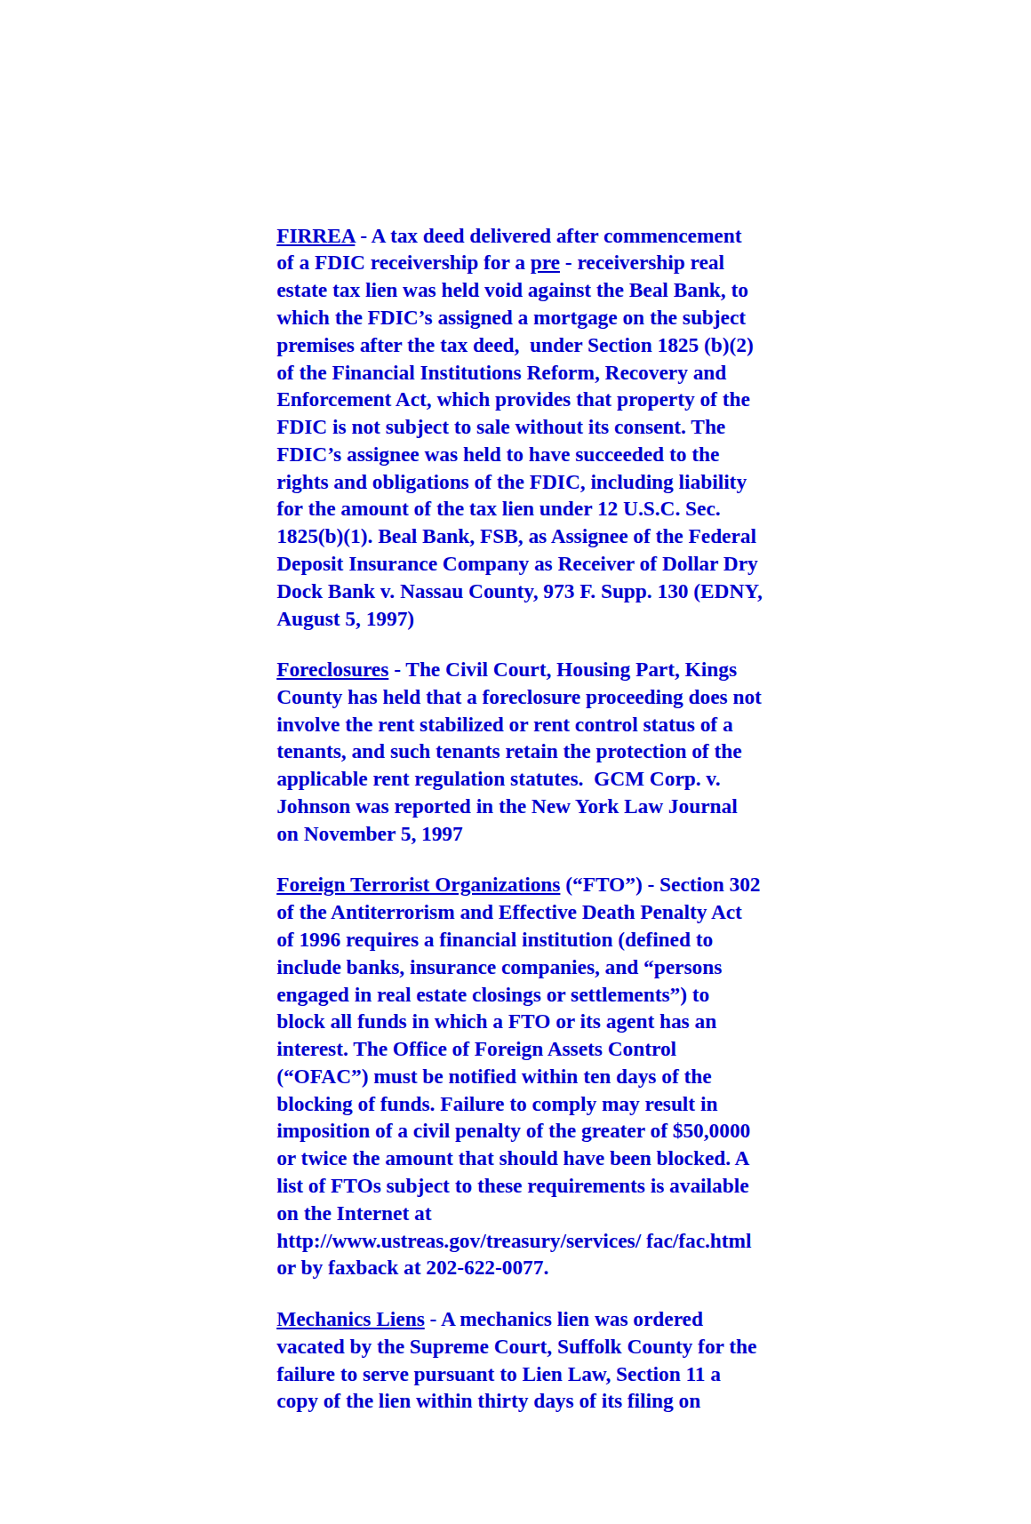FIRREA - A tax deed delivered after commencement of a FDIC receivership for a pre - receivership real estate tax lien was held void against the Beal Bank, to which the FDIC’s assigned a mortgage on the subject premises after the tax deed, under Section 1825 (b)(2) of the Financial Institutions Reform, Recovery and Enforcement Act, which provides that property of the FDIC is not subject to sale without its consent. The FDIC’s assignee was held to have succeeded to the rights and obligations of the FDIC, including liability for the amount of the tax lien under 12 U.S.C. Sec. 1825(b)(1). Beal Bank, FSB, as Assignee of the Federal Deposit Insurance Company as Receiver of Dollar Dry Dock Bank v. Nassau County, 973 F. Supp. 130 (EDNY, August 5, 1997)
Foreclosures - The Civil Court, Housing Part, Kings County has held that a foreclosure proceeding does not involve the rent stabilized or rent control status of a tenants, and such tenants retain the protection of the applicable rent regulation statutes. GCM Corp. v. Johnson was reported in the New York Law Journal on November 5, 1997
Foreign Terrorist Organizations (“FTO”) - Section 302 of the Antiterrorism and Effective Death Penalty Act of 1996 requires a financial institution (defined to include banks, insurance companies, and “persons engaged in real estate closings or settlements”) to block all funds in which a FTO or its agent has an interest. The Office of Foreign Assets Control (“OFAC”) must be notified within ten days of the blocking of funds. Failure to comply may result in imposition of a civil penalty of the greater of $50,0000 or twice the amount that should have been blocked. A list of FTOs subject to these requirements is available on the Internet at http://www.ustreas.gov/treasury/services/ fac/fac.html or by faxback at 202-622-0077.
Mechanics Liens - A mechanics lien was ordered vacated by the Supreme Court, Suffolk County for the failure to serve pursuant to Lien Law, Section 11 a copy of the lien within thirty days of its filing on